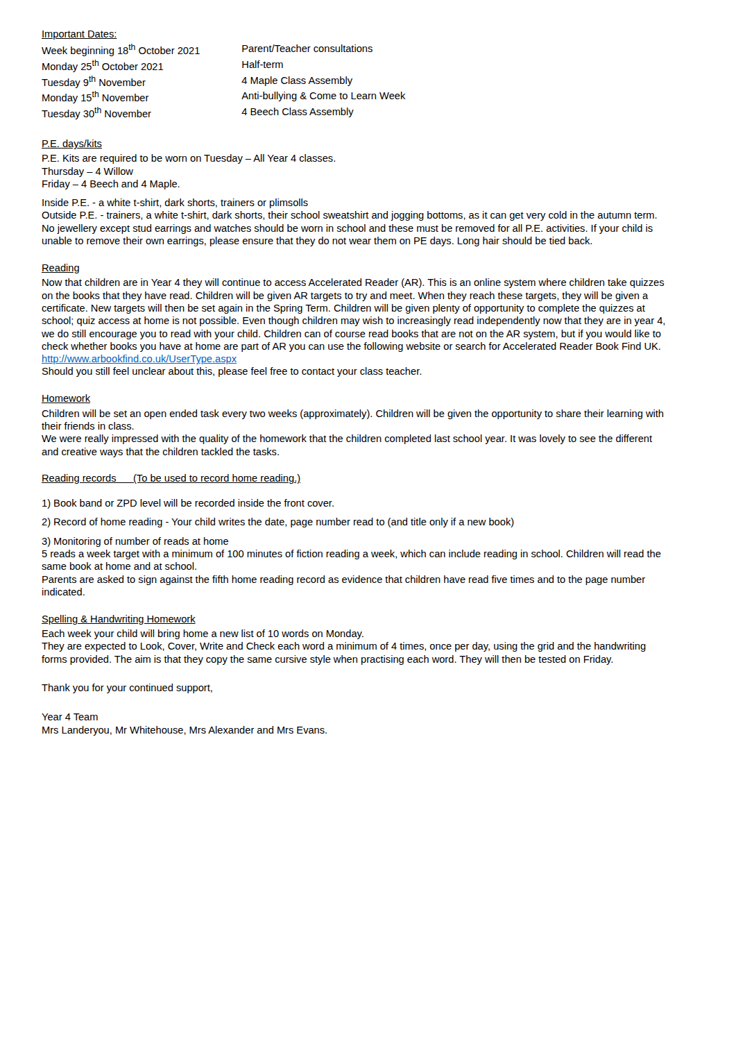Important Dates:
| Week beginning 18 th October 2021 | Parent/Teacher consultations |
| Monday 25 th October 2021 | Half-term |
| Tuesday 9 th November | 4 Maple Class Assembly |
| Monday 15 th November | Anti-bullying & Come to Learn Week |
| Tuesday 30 th November | 4 Beech Class Assembly |
P.E. days/kits
P.E. Kits are required to be worn on Tuesday – All Year 4 classes.
Thursday – 4 Willow
Friday – 4 Beech and 4 Maple.
Inside P.E. - a white t-shirt, dark shorts, trainers or plimsolls
Outside P.E. - trainers, a white t-shirt, dark shorts, their school sweatshirt and jogging bottoms, as it can get very cold in the autumn term.
No jewellery except stud earrings and watches should be worn in school and these must be removed for all P.E. activities. If your child is unable to remove their own earrings, please ensure that they do not wear them on PE days. Long hair should be tied back.
Reading
Now that children are in Year 4 they will continue to access Accelerated Reader (AR). This is an online system where children take quizzes on the books that they have read. Children will be given AR targets to try and meet. When they reach these targets, they will be given a certificate. New targets will then be set again in the Spring Term. Children will be given plenty of opportunity to complete the quizzes at school; quiz access at home is not possible. Even though children may wish to increasingly read independently now that they are in year 4, we do still encourage you to read with your child. Children can of course read books that are not on the AR system, but if you would like to check whether books you have at home are part of AR you can use the following website or search for Accelerated Reader Book Find UK.
http://www.arbookfind.co.uk/UserType.aspx
Should you still feel unclear about this, please feel free to contact your class teacher.
Homework
Children will be set an open ended task every two weeks (approximately). Children will be given the opportunity to share their learning with their friends in class.
We were really impressed with the quality of the homework that the children completed last school year. It was lovely to see the different and creative ways that the children tackled the tasks.
Reading records (To be used to record home reading.)
1) Book band or ZPD level will be recorded inside the front cover.
2) Record of home reading - Your child writes the date, page number read to (and title only if a new book)
3) Monitoring of number of reads at home
5 reads a week target with a minimum of 100 minutes of fiction reading a week, which can include reading in school. Children will read the same book at home and at school.
Parents are asked to sign against the fifth home reading record as evidence that children have read five times and to the page number indicated.
Spelling & Handwriting Homework
Each week your child will bring home a new list of 10 words on Monday.
They are expected to Look, Cover, Write and Check each word a minimum of 4 times, once per day, using the grid and the handwriting forms provided. The aim is that they copy the same cursive style when practising each word. They will then be tested on Friday.
Thank you for your continued support,
Year 4 Team
Mrs Landeryou, Mr Whitehouse, Mrs Alexander and Mrs Evans.